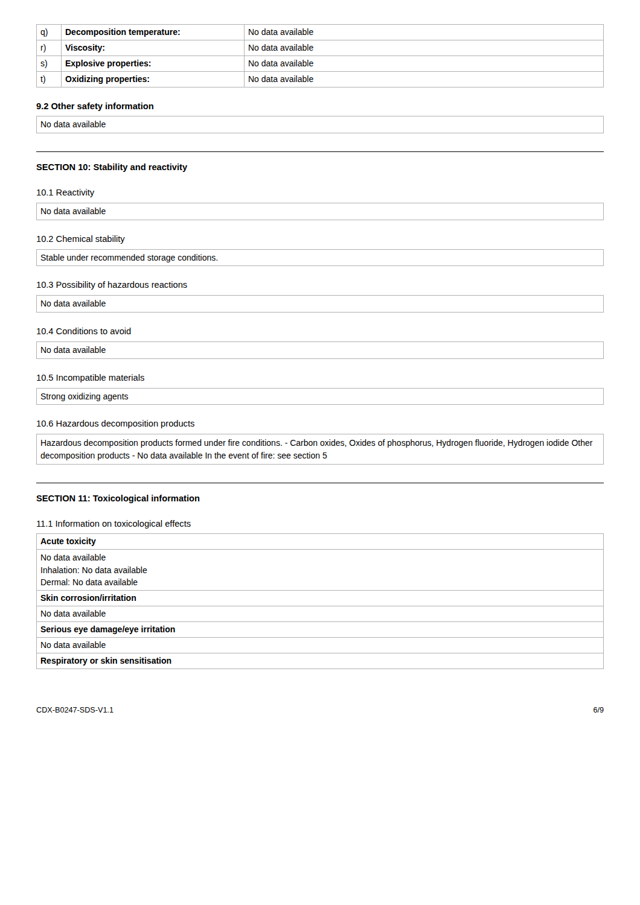| q) | Decomposition temperature: | No data available |
| r) | Viscosity: | No data available |
| s) | Explosive properties: | No data available |
| t) | Oxidizing properties: | No data available |
9.2 Other safety information
No data available
SECTION 10: Stability and reactivity
10.1 Reactivity
No data available
10.2 Chemical stability
Stable under recommended storage conditions.
10.3 Possibility of hazardous reactions
No data available
10.4 Conditions to avoid
No data available
10.5 Incompatible materials
Strong oxidizing agents
10.6 Hazardous decomposition products
Hazardous decomposition products formed under fire conditions. - Carbon oxides, Oxides of phosphorus, Hydrogen fluoride, Hydrogen iodide Other decomposition products - No data available In the event of fire: see section 5
SECTION 11: Toxicological information
11.1 Information on toxicological effects
| Acute toxicity |
| No data available Inhalation: No data available Dermal: No data available |
| Skin corrosion/irritation |
| No data available |
| Serious eye damage/eye irritation |
| No data available |
| Respiratory or skin sensitisation |
CDX-B0247-SDS-V1.1 6/9